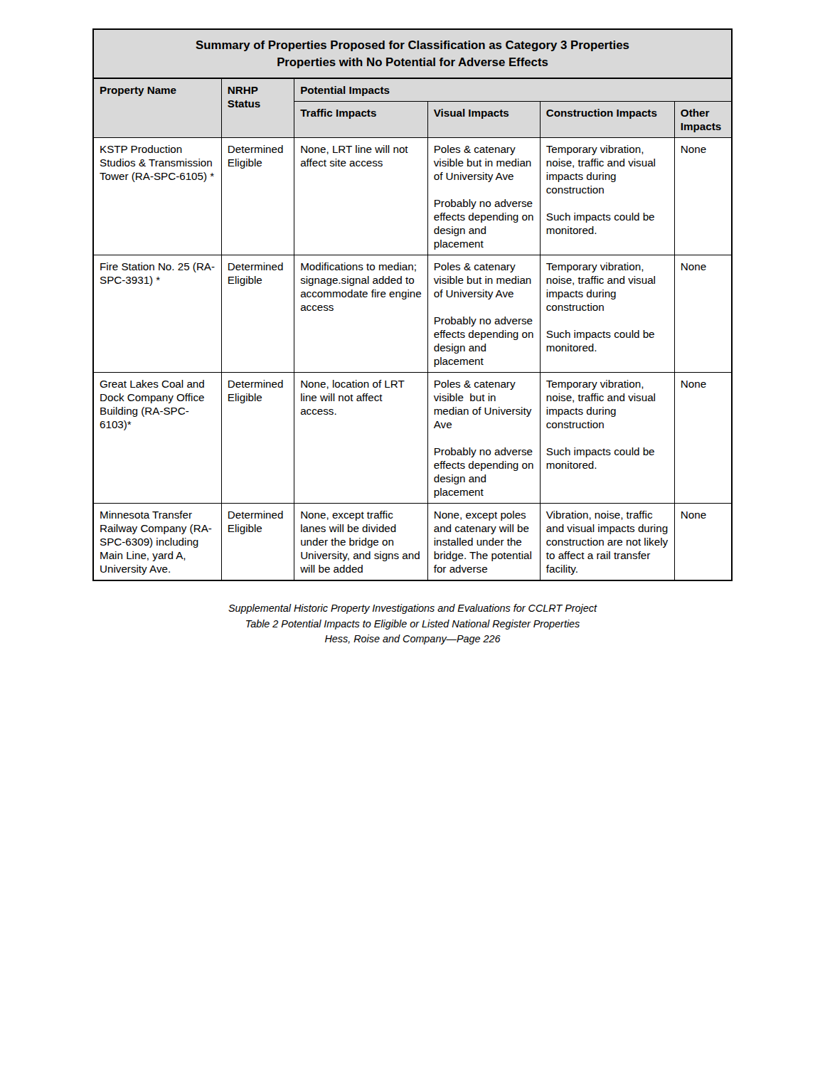Summary of Properties Proposed for Classification as Category 3 Properties Properties with No Potential for Adverse Effects
| Property Name | NRHP Status | Potential Impacts |
| --- | --- | --- |
| Traffic Impacts | Visual Impacts | Construction Impacts | Other Impacts |
| KSTP Production Studios & Transmission Tower (RA-SPC-6105) * | Determined Eligible | None, LRT line will not affect site access | Poles & catenary visible but in median of University Ave Probably no adverse effects depending on design and placement | Temporary vibration, noise, traffic and visual impacts during construction Such impacts could be monitored. | None |
| Fire Station No. 25 (RA-SPC-3931) * | Determined Eligible | Modifications to median; signage.signal added to accommodate fire engine access | Poles & catenary visible but in median of University Ave Probably no adverse effects depending on design and placement | Temporary vibration, noise, traffic and visual impacts during construction Such impacts could be monitored. | None |
| Great Lakes Coal and Dock Company Office Building (RA-SPC-6103)* | Determined Eligible | None, location of LRT line will not affect access. | Poles & catenary visible but in median of University Ave Probably no adverse effects depending on design and placement | Temporary vibration, noise, traffic and visual impacts during construction Such impacts could be monitored. | None |
| Minnesota Transfer Railway Company (RA-SPC-6309) including Main Line, yard A, University Ave. | Determined Eligible | None, except traffic lanes will be divided under the bridge on University, and signs and will be added | None, except poles and catenary will be installed under the bridge. The potential for adverse | Vibration, noise, traffic and visual impacts during construction are not likely to affect a rail transfer facility. | None |
Supplemental Historic Property Investigations and Evaluations for CCLRT Project
Table 2 Potential Impacts to Eligible or Listed National Register Properties
Hess, Roise and Company—Page 226